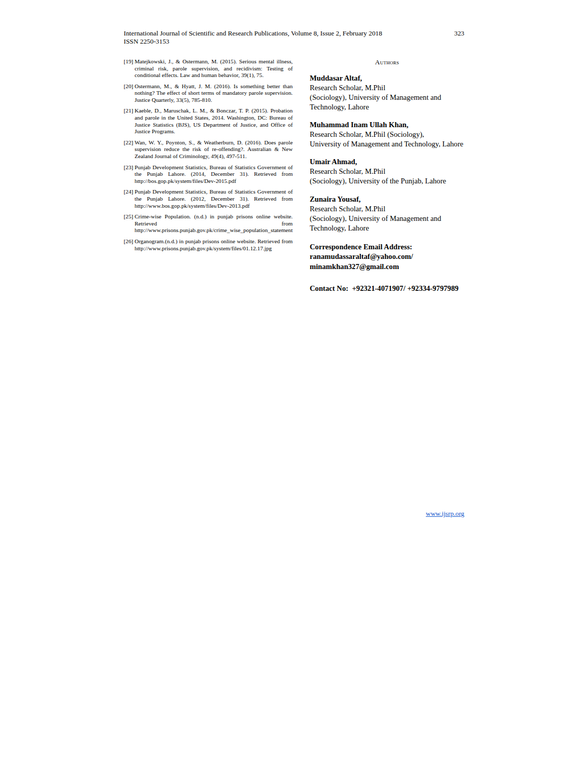International Journal of Scientific and Research Publications, Volume 8, Issue 2, February 2018
ISSN 2250-3153
323
[19] Matejkowski, J., & Ostermann, M. (2015). Serious mental illness, criminal risk, parole supervision, and recidivism: Testing of conditional effects. Law and human behavior, 39(1), 75.
[20] Ostermann, M., & Hyatt, J. M. (2016). Is something better than nothing? The effect of short terms of mandatory parole supervision. Justice Quarterly, 33(5), 785-810.
[21] Kaeble, D., Maruschak, L. M., & Bonczar, T. P. (2015). Probation and parole in the United States, 2014. Washington, DC: Bureau of Justice Statistics (BJS), US Department of Justice, and Office of Justice Programs.
[22] Wan, W. Y., Poynton, S., & Weatherburn, D. (2016). Does parole supervision reduce the risk of re-offending?. Australian & New Zealand Journal of Criminology, 49(4), 497-511.
[23] Punjab Development Statistics, Bureau of Statistics Government of the Punjab Lahore. (2014, December 31). Retrieved from http://bos.gop.pk/system/files/Dev-2015.pdf
[24] Punjab Development Statistics, Bureau of Statistics Government of the Punjab Lahore. (2012, December 31). Retrieved from http://www.bos.gop.pk/system/files/Dev-2013.pdf
[25] Crime-wise Population. (n.d.) in punjab prisons online website. Retrieved from http://www.prisons.punjab.gov.pk/crime_wise_population_statement
[26] Organogram.(n.d.) in punjab prisons online website. Retrieved from http://www.prisons.punjab.gov.pk/system/files/01.12.17.jpg
Authors
Muddasar Altaf,
Research Scholar, M.Phil
(Sociology), University of Management and Technology, Lahore
Muhammad Inam Ullah Khan,
Research Scholar, M.Phil (Sociology),
University of Management and Technology, Lahore
Umair Ahmad,
Research Scholar, M.Phil
(Sociology), University of the Punjab, Lahore
Zunaira Yousaf,
Research Scholar, M.Phil
(Sociology), University of Management and Technology, Lahore
Correspondence Email Address:
ranamudassaraltaf@yahoo.com/
minamkhan327@gmail.com
Contact No: +92321-4071907/ +92334-9797989
www.ijsrp.org